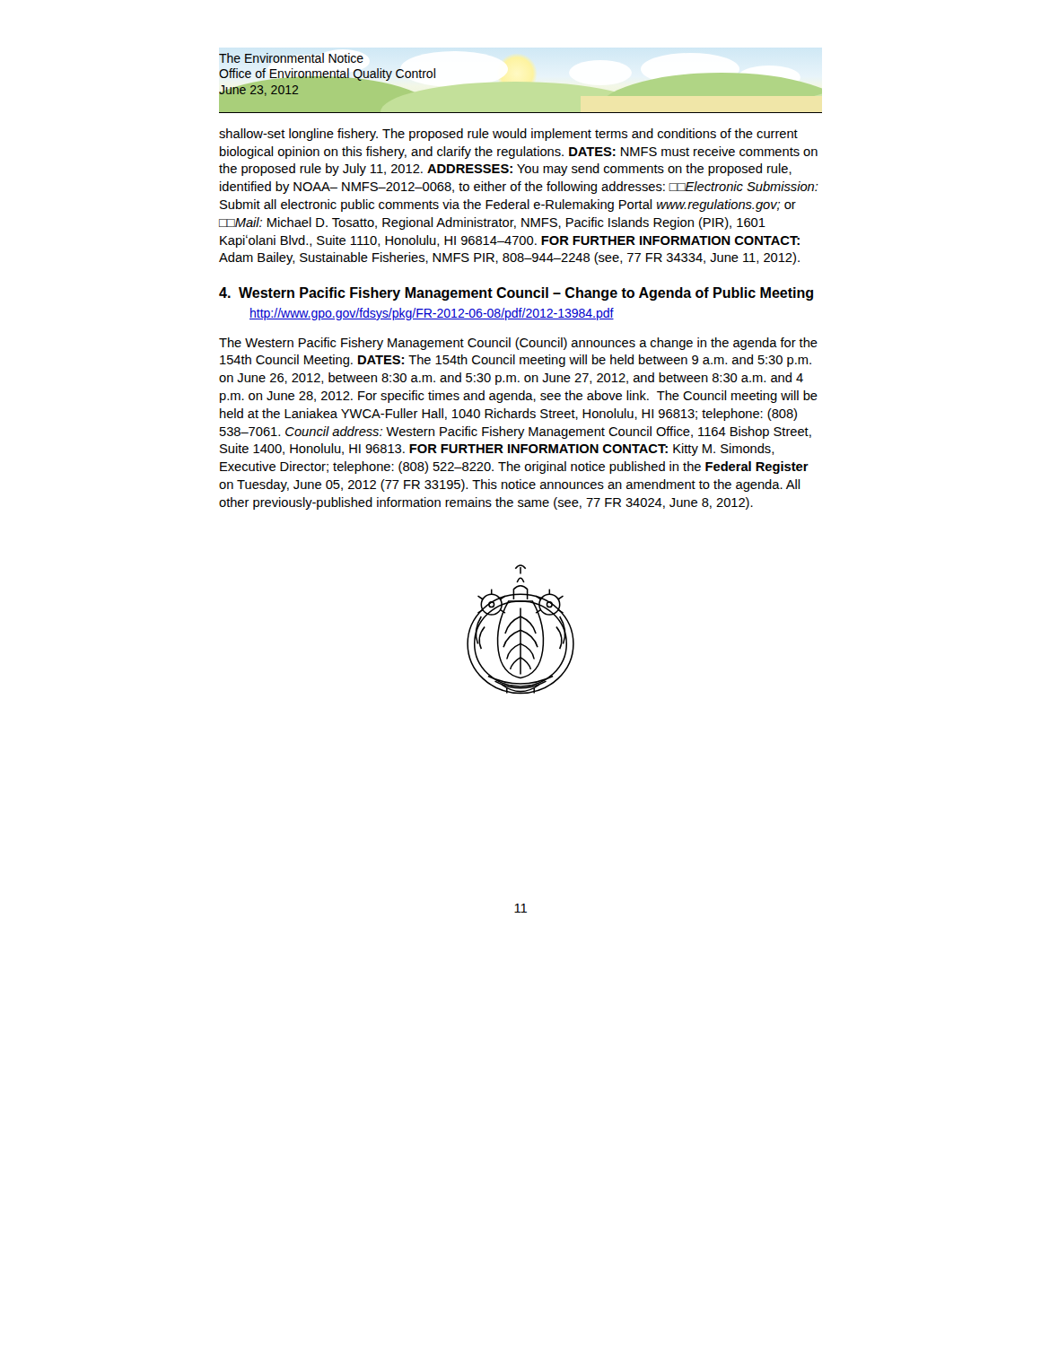The Environmental Notice
Office of Environmental Quality Control
June 23, 2012
shallow-set longline fishery. The proposed rule would implement terms and conditions of the current biological opinion on this fishery, and clarify the regulations. DATES: NMFS must receive comments on the proposed rule by July 11, 2012. ADDRESSES: You may send comments on the proposed rule, identified by NOAA– NMFS–2012–0068, to either of the following addresses: □□Electronic Submission: Submit all electronic public comments via the Federal e-Rulemaking Portal www.regulations.gov; or □□Mail: Michael D. Tosatto, Regional Administrator, NMFS, Pacific Islands Region (PIR), 1601 Kapiʻolani Blvd., Suite 1110, Honolulu, HI 96814–4700. FOR FURTHER INFORMATION CONTACT: Adam Bailey, Sustainable Fisheries, NMFS PIR, 808–944–2248 (see, 77 FR 34334, June 11, 2012).
4. Western Pacific Fishery Management Council – Change to Agenda of Public Meeting
http://www.gpo.gov/fdsys/pkg/FR-2012-06-08/pdf/2012-13984.pdf
The Western Pacific Fishery Management Council (Council) announces a change in the agenda for the 154th Council Meeting. DATES: The 154th Council meeting will be held between 9 a.m. and 5:30 p.m. on June 26, 2012, between 8:30 a.m. and 5:30 p.m. on June 27, 2012, and between 8:30 a.m. and 4 p.m. on June 28, 2012. For specific times and agenda, see the above link. The Council meeting will be held at the Laniakea YWCA-Fuller Hall, 1040 Richards Street, Honolulu, HI 96813; telephone: (808) 538–7061. Council address: Western Pacific Fishery Management Council Office, 1164 Bishop Street, Suite 1400, Honolulu, HI 96813. FOR FURTHER INFORMATION CONTACT: Kitty M. Simonds, Executive Director; telephone: (808) 522–8220. The original notice published in the Federal Register on Tuesday, June 05, 2012 (77 FR 33195). This notice announces an amendment to the agenda. All other previously-published information remains the same (see, 77 FR 34024, June 8, 2012).
11